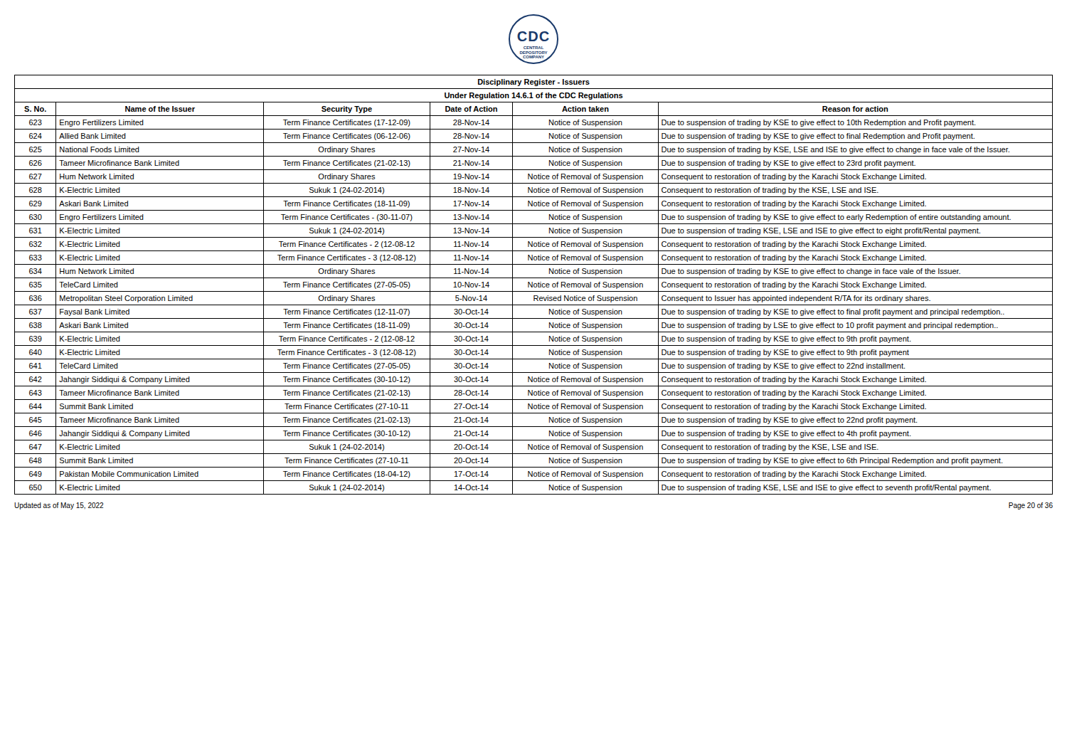CDC CENTRAL
DEPOSITORY
COMPANY
| Disciplinary Register - Issuers |
| Under Regulation 14.6.1 of the CDC Regulations |
| S. No. | Name of the Issuer | Security Type | Date of Action | Action taken | Reason for action |
| 623 | Engro Fertilizers Limited | Term Finance Certificates (17-12-09) | 28-Nov-14 | Notice of Suspension | Due to suspension of trading by KSE to give effect to 10th Redemption and Profit payment. |
| 624 | Allied Bank Limited | Term Finance Certificates (06-12-06) | 28-Nov-14 | Notice of Suspension | Due to suspension of trading by KSE to give effect to final Redemption and Profit payment. |
| 625 | National Foods Limited | Ordinary Shares | 27-Nov-14 | Notice of Suspension | Due to suspension of trading by KSE, LSE and ISE to give effect to change in face vale of the Issuer. |
| 626 | Tameer Microfinance Bank Limited | Term Finance Certificates (21-02-13) | 21-Nov-14 | Notice of Suspension | Due to suspension of trading by KSE to give effect to 23rd profit payment. |
| 627 | Hum Network Limited | Ordinary Shares | 19-Nov-14 | Notice of Removal of Suspension | Consequent to restoration of trading by the Karachi Stock Exchange Limited. |
| 628 | K-Electric Limited | Sukuk 1 (24-02-2014) | 18-Nov-14 | Notice of Removal of Suspension | Consequent to restoration of trading by the KSE, LSE and ISE. |
| 629 | Askari Bank Limited | Term Finance Certificates (18-11-09) | 17-Nov-14 | Notice of Removal of Suspension | Consequent to restoration of trading by the Karachi Stock Exchange Limited. |
| 630 | Engro Fertilizers Limited | Term Finance Certificates - (30-11-07) | 13-Nov-14 | Notice of Suspension | Due to suspension of trading by KSE to give effect to early Redemption of entire outstanding amount. |
| 631 | K-Electric Limited | Sukuk 1 (24-02-2014) | 13-Nov-14 | Notice of Suspension | Due to suspension of trading KSE, LSE and ISE to give effect to eight profit/Rental payment. |
| 632 | K-Electric Limited | Term Finance Certificates - 2 (12-08-12 | 11-Nov-14 | Notice of Removal of Suspension | Consequent to restoration of trading by the Karachi Stock Exchange Limited. |
| 633 | K-Electric Limited | Term Finance Certificates - 3 (12-08-12) | 11-Nov-14 | Notice of Removal of Suspension | Consequent to restoration of trading by the Karachi Stock Exchange Limited. |
| 634 | Hum Network Limited | Ordinary Shares | 11-Nov-14 | Notice of Suspension | Due to suspension of trading by KSE to give effect to change in face vale of the Issuer. |
| 635 | TeleCard Limited | Term Finance Certificates (27-05-05) | 10-Nov-14 | Notice of Removal of Suspension | Consequent to restoration of trading by the Karachi Stock Exchange Limited. |
| 636 | Metropolitan Steel Corporation Limited | Ordinary Shares | 5-Nov-14 | Revised Notice of Suspension | Consequent to Issuer has appointed independent R/TA for its ordinary shares. |
| 637 | Faysal Bank Limited | Term Finance Certificates (12-11-07) | 30-Oct-14 | Notice of Suspension | Due to suspension of trading by KSE to give effect to final profit payment and principal redemption.. |
| 638 | Askari Bank Limited | Term Finance Certificates (18-11-09) | 30-Oct-14 | Notice of Suspension | Due to suspension of trading by LSE to give effect to 10 profit payment and principal redemption.. |
| 639 | K-Electric Limited | Term Finance Certificates - 2 (12-08-12 | 30-Oct-14 | Notice of Suspension | Due to suspension of trading by KSE to give effect to 9th profit payment. |
| 640 | K-Electric Limited | Term Finance Certificates - 3 (12-08-12) | 30-Oct-14 | Notice of Suspension | Due to suspension of trading by KSE to give effect to 9th profit payment |
| 641 | TeleCard Limited | Term Finance Certificates (27-05-05) | 30-Oct-14 | Notice of Suspension | Due to suspension of trading by KSE to give effect to 22nd installment. |
| 642 | Jahangir Siddiqui & Company Limited | Term Finance Certificates (30-10-12) | 30-Oct-14 | Notice of Removal of Suspension | Consequent to restoration of trading by the Karachi Stock Exchange Limited. |
| 643 | Tameer Microfinance Bank Limited | Term Finance Certificates (21-02-13) | 28-Oct-14 | Notice of Removal of Suspension | Consequent to restoration of trading by the Karachi Stock Exchange Limited. |
| 644 | Summit Bank Limited | Term Finance Certificates (27-10-11 | 27-Oct-14 | Notice of Removal of Suspension | Consequent to restoration of trading by the Karachi Stock Exchange Limited. |
| 645 | Tameer Microfinance Bank Limited | Term Finance Certificates (21-02-13) | 21-Oct-14 | Notice of Suspension | Due to suspension of trading by KSE to give effect to 22nd profit payment. |
| 646 | Jahangir Siddiqui & Company Limited | Term Finance Certificates (30-10-12) | 21-Oct-14 | Notice of Suspension | Due to suspension of trading by KSE to give effect to 4th profit payment. |
| 647 | K-Electric Limited | Sukuk 1 (24-02-2014) | 20-Oct-14 | Notice of Removal of Suspension | Consequent to restoration of trading by the KSE, LSE and ISE. |
| 648 | Summit Bank Limited | Term Finance Certificates (27-10-11 | 20-Oct-14 | Notice of Suspension | Due to suspension of trading by KSE to give effect to 6th Principal Redemption and profit payment. |
| 649 | Pakistan Mobile Communication Limited | Term Finance Certificates (18-04-12) | 17-Oct-14 | Notice of Removal of Suspension | Consequent to restoration of trading by the Karachi Stock Exchange Limited. |
| 650 | K-Electric Limited | Sukuk 1 (24-02-2014) | 14-Oct-14 | Notice of Suspension | Due to suspension of trading KSE, LSE and ISE to give effect to seventh profit/Rental payment. |
Updated as of May 15, 2022
Page 20 of 36